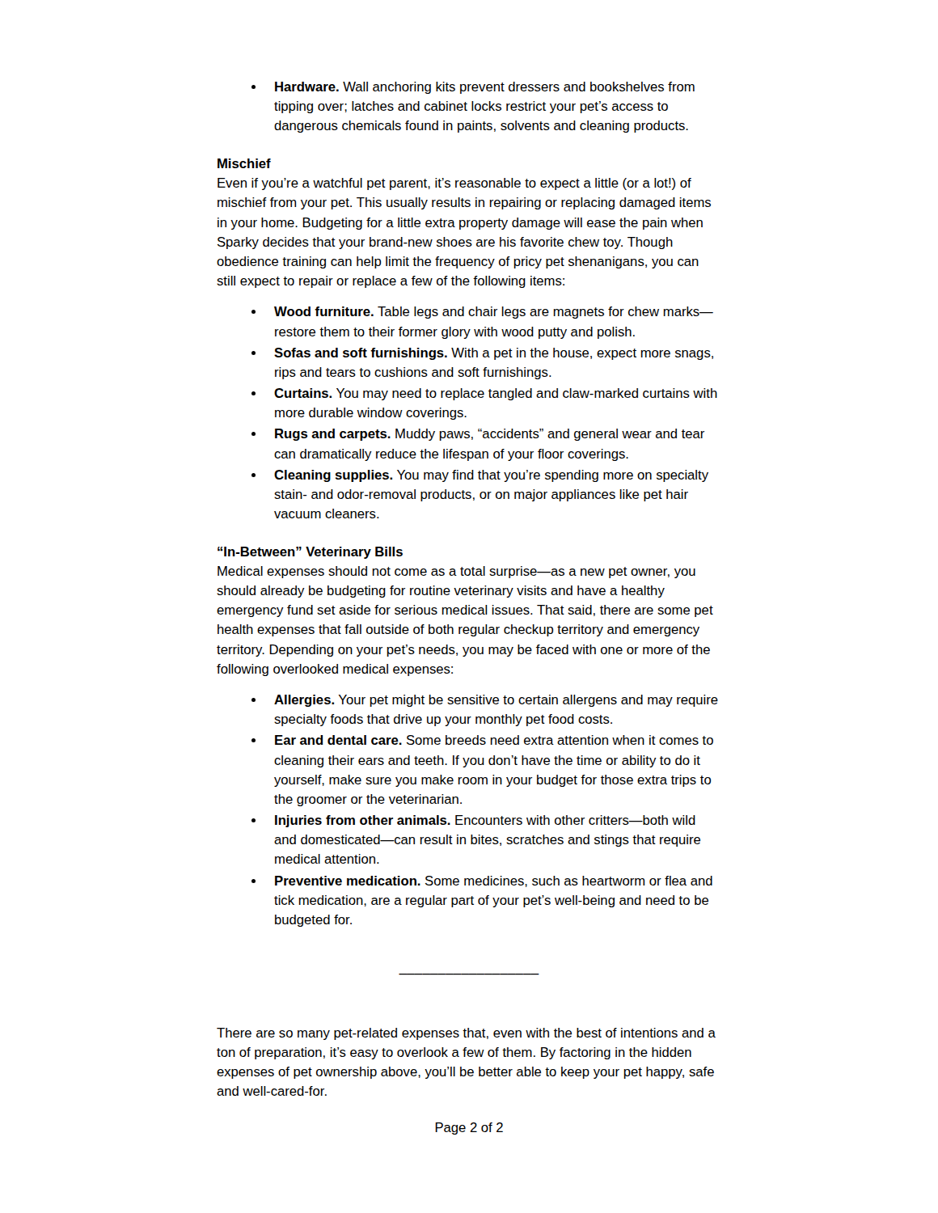Hardware. Wall anchoring kits prevent dressers and bookshelves from tipping over; latches and cabinet locks restrict your pet’s access to dangerous chemicals found in paints, solvents and cleaning products.
Mischief
Even if you’re a watchful pet parent, it’s reasonable to expect a little (or a lot!) of mischief from your pet. This usually results in repairing or replacing damaged items in your home. Budgeting for a little extra property damage will ease the pain when Sparky decides that your brand-new shoes are his favorite chew toy. Though obedience training can help limit the frequency of pricy pet shenanigans, you can still expect to repair or replace a few of the following items:
Wood furniture. Table legs and chair legs are magnets for chew marks—restore them to their former glory with wood putty and polish.
Sofas and soft furnishings. With a pet in the house, expect more snags, rips and tears to cushions and soft furnishings.
Curtains. You may need to replace tangled and claw-marked curtains with more durable window coverings.
Rugs and carpets. Muddy paws, “accidents” and general wear and tear can dramatically reduce the lifespan of your floor coverings.
Cleaning supplies. You may find that you’re spending more on specialty stain- and odor-removal products, or on major appliances like pet hair vacuum cleaners.
“In-Between” Veterinary Bills
Medical expenses should not come as a total surprise—as a new pet owner, you should already be budgeting for routine veterinary visits and have a healthy emergency fund set aside for serious medical issues. That said, there are some pet health expenses that fall outside of both regular checkup territory and emergency territory. Depending on your pet’s needs, you may be faced with one or more of the following overlooked medical expenses:
Allergies. Your pet might be sensitive to certain allergens and may require specialty foods that drive up your monthly pet food costs.
Ear and dental care. Some breeds need extra attention when it comes to cleaning their ears and teeth. If you don’t have the time or ability to do it yourself, make sure you make room in your budget for those extra trips to the groomer or the veterinarian.
Injuries from other animals. Encounters with other critters—both wild and domesticated—can result in bites, scratches and stings that require medical attention.
Preventive medication. Some medicines, such as heartworm or flea and tick medication, are a regular part of your pet’s well-being and need to be budgeted for.
__________________
There are so many pet-related expenses that, even with the best of intentions and a ton of preparation, it’s easy to overlook a few of them. By factoring in the hidden expenses of pet ownership above, you’ll be better able to keep your pet happy, safe and well-cared-for.
Page 2 of 2